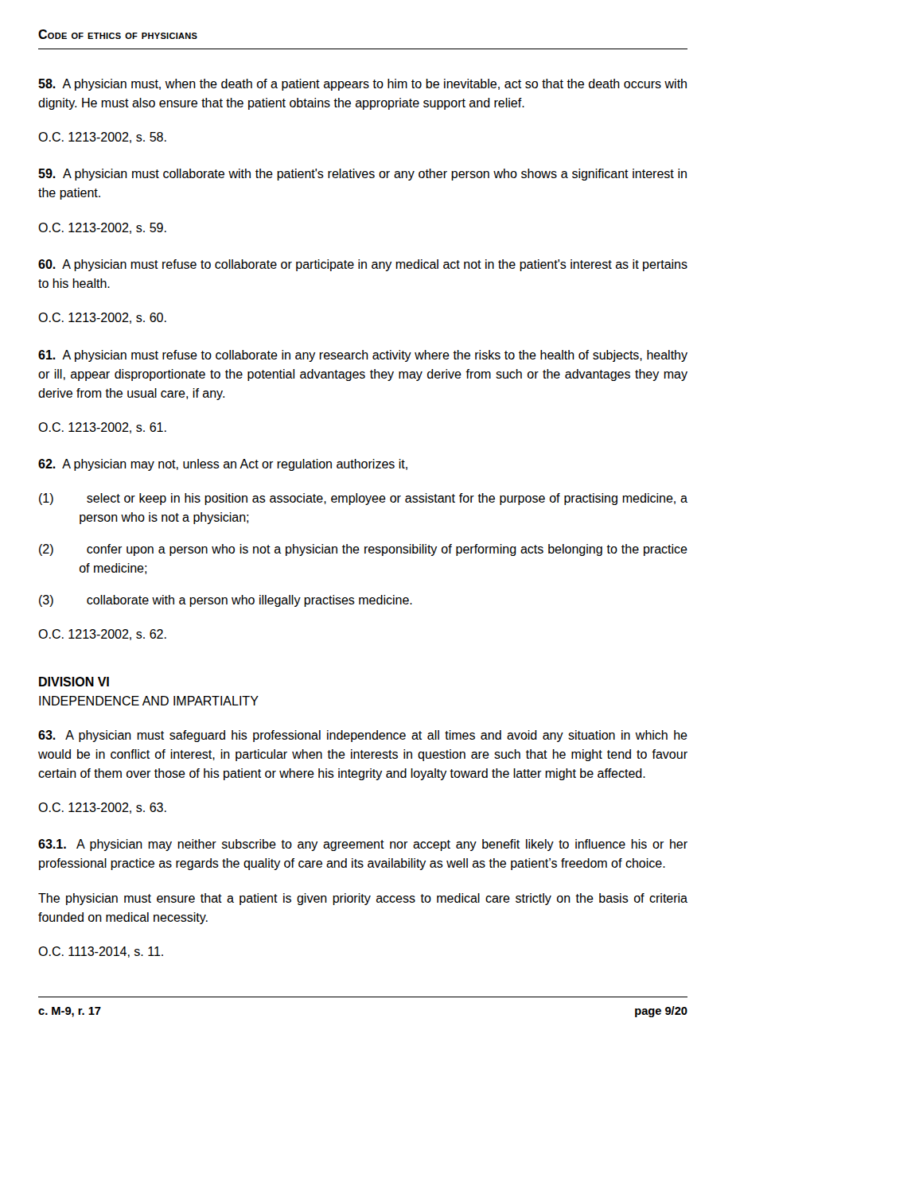Code of ethics of physicians
58. A physician must, when the death of a patient appears to him to be inevitable, act so that the death occurs with dignity. He must also ensure that the patient obtains the appropriate support and relief.
O.C. 1213-2002, s. 58.
59. A physician must collaborate with the patient's relatives or any other person who shows a significant interest in the patient.
O.C. 1213-2002, s. 59.
60. A physician must refuse to collaborate or participate in any medical act not in the patient's interest as it pertains to his health.
O.C. 1213-2002, s. 60.
61. A physician must refuse to collaborate in any research activity where the risks to the health of subjects, healthy or ill, appear disproportionate to the potential advantages they may derive from such or the advantages they may derive from the usual care, if any.
O.C. 1213-2002, s. 61.
62. A physician may not, unless an Act or regulation authorizes it,
(1) select or keep in his position as associate, employee or assistant for the purpose of practising medicine, a person who is not a physician;
(2) confer upon a person who is not a physician the responsibility of performing acts belonging to the practice of medicine;
(3) collaborate with a person who illegally practises medicine.
O.C. 1213-2002, s. 62.
DIVISION VI INDEPENDENCE AND IMPARTIALITY
63. A physician must safeguard his professional independence at all times and avoid any situation in which he would be in conflict of interest, in particular when the interests in question are such that he might tend to favour certain of them over those of his patient or where his integrity and loyalty toward the latter might be affected.
O.C. 1213-2002, s. 63.
63.1. A physician may neither subscribe to any agreement nor accept any benefit likely to influence his or her professional practice as regards the quality of care and its availability as well as the patient’s freedom of choice.
The physician must ensure that a patient is given priority access to medical care strictly on the basis of criteria founded on medical necessity.
O.C. 1113-2014, s. 11.
c. M-9, r. 17 page 9/20